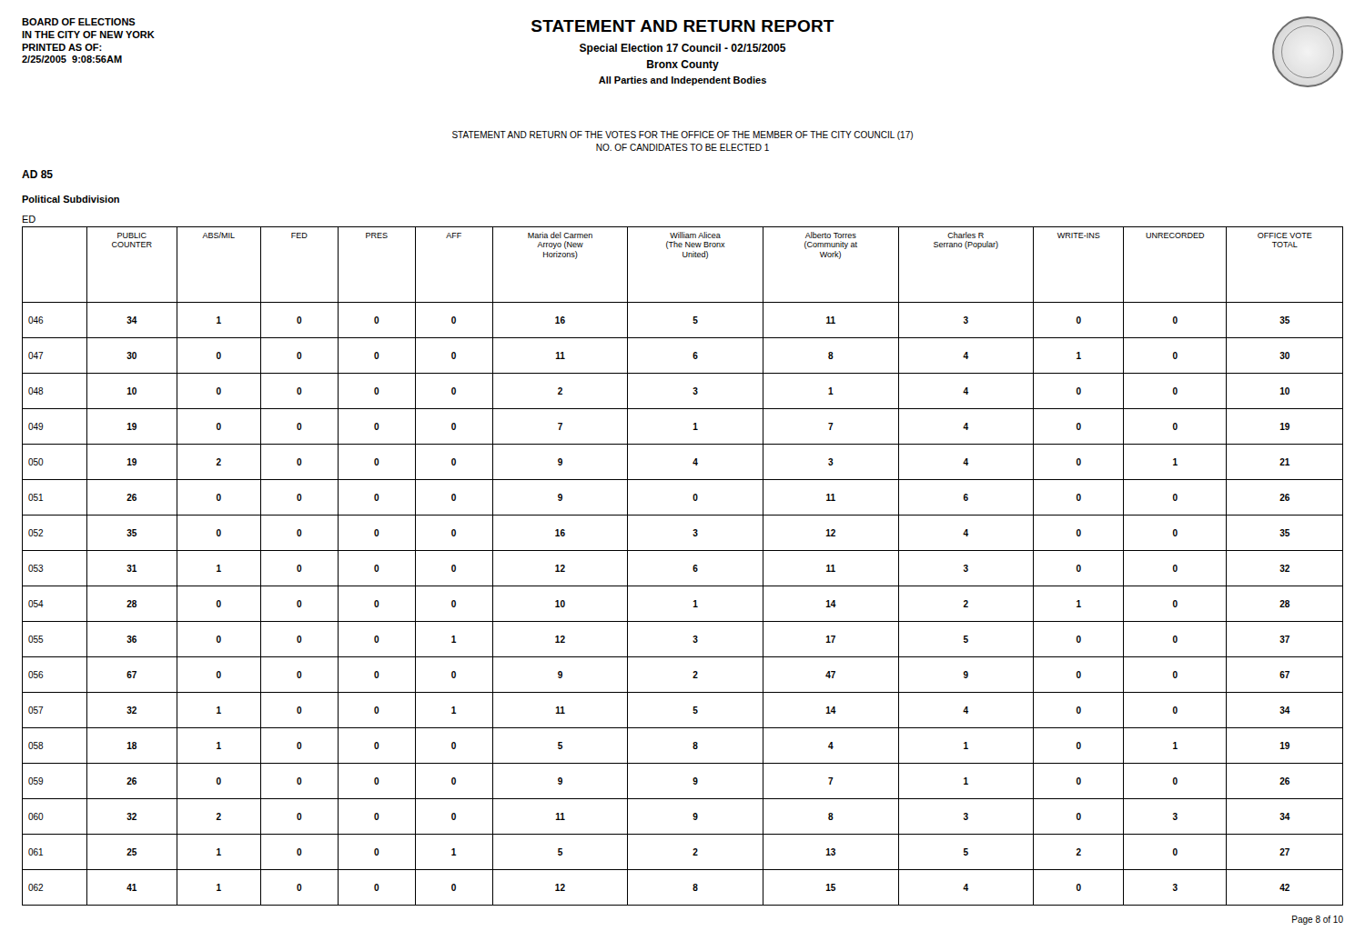BOARD OF ELECTIONS
IN THE CITY OF NEW YORK
PRINTED AS OF:
2/25/2005 9:08:56AM
STATEMENT AND RETURN REPORT
Special Election 17 Council - 02/15/2005
Bronx County
All Parties and Independent Bodies
STATEMENT AND RETURN OF THE VOTES FOR THE OFFICE OF THE MEMBER OF THE CITY COUNCIL (17)
NO. OF CANDIDATES TO BE ELECTED 1
AD 85
Political Subdivision
ED
| | PUBLIC COUNTER | ABS/MIL | FED | PRES | AFF | Maria del Carmen Arroyo (New Horizons) | William Alicea (The New Bronx United) | Alberto Torres (Community at Work) | Charles R Serrano (Popular) | WRITE-INS | UNRECORDED | OFFICE VOTE TOTAL |
| --- | --- | --- | --- | --- | --- | --- | --- | --- | --- | --- | --- | --- |
| 046 | 34 | 1 | 0 | 0 | 0 | 16 | 5 | 11 | 3 | 0 | 0 | 35 |
| 047 | 30 | 0 | 0 | 0 | 0 | 11 | 6 | 8 | 4 | 1 | 0 | 30 |
| 048 | 10 | 0 | 0 | 0 | 0 | 2 | 3 | 1 | 4 | 0 | 0 | 10 |
| 049 | 19 | 0 | 0 | 0 | 0 | 7 | 1 | 7 | 4 | 0 | 0 | 19 |
| 050 | 19 | 2 | 0 | 0 | 0 | 9 | 4 | 3 | 4 | 0 | 1 | 21 |
| 051 | 26 | 0 | 0 | 0 | 0 | 9 | 0 | 11 | 6 | 0 | 0 | 26 |
| 052 | 35 | 0 | 0 | 0 | 0 | 16 | 3 | 12 | 4 | 0 | 0 | 35 |
| 053 | 31 | 1 | 0 | 0 | 0 | 12 | 6 | 11 | 3 | 0 | 0 | 32 |
| 054 | 28 | 0 | 0 | 0 | 0 | 10 | 1 | 14 | 2 | 1 | 0 | 28 |
| 055 | 36 | 0 | 0 | 0 | 1 | 12 | 3 | 17 | 5 | 0 | 0 | 37 |
| 056 | 67 | 0 | 0 | 0 | 0 | 9 | 2 | 47 | 9 | 0 | 0 | 67 |
| 057 | 32 | 1 | 0 | 0 | 1 | 11 | 5 | 14 | 4 | 0 | 0 | 34 |
| 058 | 18 | 1 | 0 | 0 | 0 | 5 | 8 | 4 | 1 | 0 | 1 | 19 |
| 059 | 26 | 0 | 0 | 0 | 0 | 9 | 9 | 7 | 1 | 0 | 0 | 26 |
| 060 | 32 | 2 | 0 | 0 | 0 | 11 | 9 | 8 | 3 | 0 | 3 | 34 |
| 061 | 25 | 1 | 0 | 0 | 1 | 5 | 2 | 13 | 5 | 2 | 0 | 27 |
| 062 | 41 | 1 | 0 | 0 | 0 | 12 | 8 | 15 | 4 | 0 | 3 | 42 |
Page 8 of 10